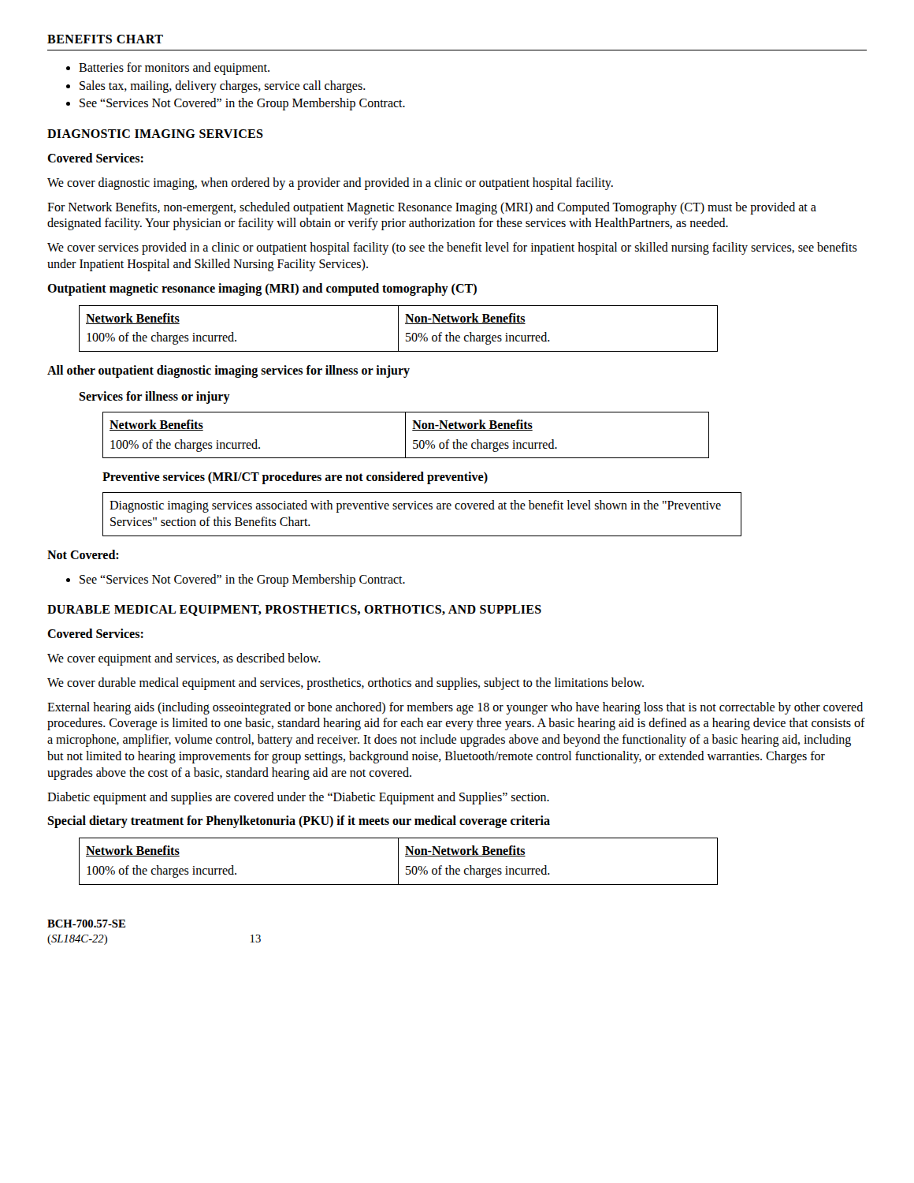BENEFITS CHART
Batteries for monitors and equipment.
Sales tax, mailing, delivery charges, service call charges.
See “Services Not Covered” in the Group Membership Contract.
DIAGNOSTIC IMAGING SERVICES
Covered Services:
We cover diagnostic imaging, when ordered by a provider and provided in a clinic or outpatient hospital facility.
For Network Benefits, non-emergent, scheduled outpatient Magnetic Resonance Imaging (MRI) and Computed Tomography (CT) must be provided at a designated facility. Your physician or facility will obtain or verify prior authorization for these services with HealthPartners, as needed.
We cover services provided in a clinic or outpatient hospital facility (to see the benefit level for inpatient hospital or skilled nursing facility services, see benefits under Inpatient Hospital and Skilled Nursing Facility Services).
Outpatient magnetic resonance imaging (MRI) and computed tomography (CT)
| Network Benefits | Non-Network Benefits |
| 100% of the charges incurred. | 50% of the charges incurred. |
All other outpatient diagnostic imaging services for illness or injury
Services for illness or injury
| Network Benefits | Non-Network Benefits |
| 100% of the charges incurred. | 50% of the charges incurred. |
Preventive services (MRI/CT procedures are not considered preventive)
| Diagnostic imaging services associated with preventive services are covered at the benefit level shown in the "Preventive Services" section of this Benefits Chart. |
Not Covered:
See “Services Not Covered” in the Group Membership Contract.
DURABLE MEDICAL EQUIPMENT, PROSTHETICS, ORTHOTICS, AND SUPPLIES
Covered Services:
We cover equipment and services, as described below.
We cover durable medical equipment and services, prosthetics, orthotics and supplies, subject to the limitations below.
External hearing aids (including osseointegrated or bone anchored) for members age 18 or younger who have hearing loss that is not correctable by other covered procedures. Coverage is limited to one basic, standard hearing aid for each ear every three years. A basic hearing aid is defined as a hearing device that consists of a microphone, amplifier, volume control, battery and receiver. It does not include upgrades above and beyond the functionality of a basic hearing aid, including but not limited to hearing improvements for group settings, background noise, Bluetooth/remote control functionality, or extended warranties. Charges for upgrades above the cost of a basic, standard hearing aid are not covered.
Diabetic equipment and supplies are covered under the “Diabetic Equipment and Supplies” section.
Special dietary treatment for Phenylketonuria (PKU) if it meets our medical coverage criteria
| Network Benefits | Non-Network Benefits |
| 100% of the charges incurred. | 50% of the charges incurred. |
BCH-700.57-SE
(SL184C-22) 13